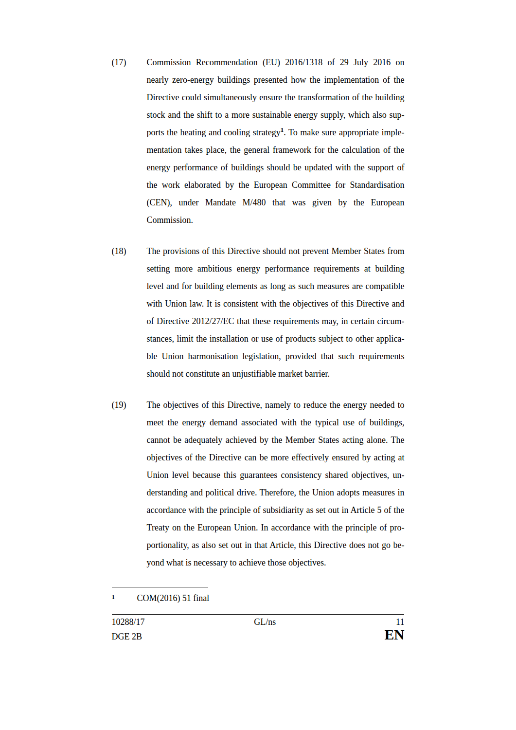(17)
Commission Recommendation (EU) 2016/1318 of 29 July 2016 on nearly zero-energy buildings presented how the implementation of the Directive could simultaneously ensure the transformation of the building stock and the shift to a more sustainable energy supply, which also supports the heating and cooling strategy1. To make sure appropriate implementation takes place, the general framework for the calculation of the energy performance of buildings should be updated with the support of the work elaborated by the European Committee for Standardisation (CEN), under Mandate M/480 that was given by the European Commission.
(18)
The provisions of this Directive should not prevent Member States from setting more ambitious energy performance requirements at building level and for building elements as long as such measures are compatible with Union law. It is consistent with the objectives of this Directive and of Directive 2012/27/EC that these requirements may, in certain circumstances, limit the installation or use of products subject to other applicable Union harmonisation legislation, provided that such requirements should not constitute an unjustifiable market barrier.
(19)
The objectives of this Directive, namely to reduce the energy needed to meet the energy demand associated with the typical use of buildings, cannot be adequately achieved by the Member States acting alone. The objectives of the Directive can be more effectively ensured by acting at Union level because this guarantees consistency shared objectives, understanding and political drive. Therefore, the Union adopts measures in accordance with the principle of subsidiarity as set out in Article 5 of the Treaty on the European Union. In accordance with the principle of proportionality, as also set out in that Article, this Directive does not go beyond what is necessary to achieve those objectives.
1
COM(2016) 51 final
10288/17
GL/ns
11
DGE 2B
EN